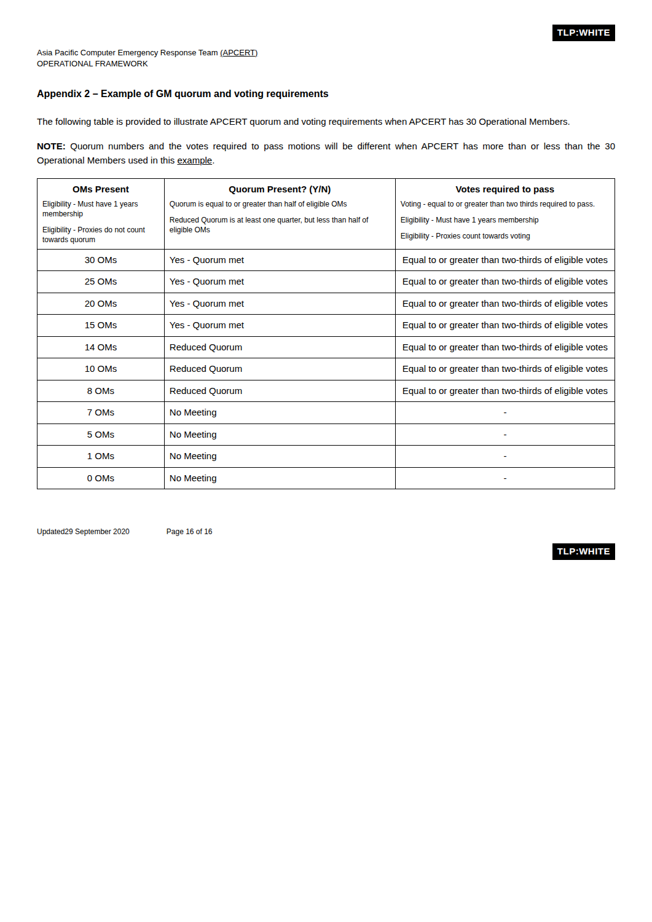TLP:WHITE
Asia Pacific Computer Emergency Response Team (APCERT)
OPERATIONAL FRAMEWORK
Appendix 2 – Example of GM quorum and voting requirements
The following table is provided to illustrate APCERT quorum and voting requirements when APCERT has 30 Operational Members.
NOTE: Quorum numbers and the votes required to pass motions will be different when APCERT has more than or less than the 30 Operational Members used in this example.
| OMs Present Eligibility - Must have 1 years membership Eligibility - Proxies do not count towards quorum | Quorum Present? (Y/N) Quorum is equal to or greater than half of eligible OMs Reduced Quorum is at least one quarter, but less than half of eligible OMs | Votes required to pass Voting - equal to or greater than two thirds required to pass. Eligibility - Must have 1 years membership Eligibility - Proxies count towards voting |
| --- | --- | --- |
| 30 OMs | Yes - Quorum met | Equal to or greater than two-thirds of eligible votes |
| 25 OMs | Yes - Quorum met | Equal to or greater than two-thirds of eligible votes |
| 20 OMs | Yes - Quorum met | Equal to or greater than two-thirds of eligible votes |
| 15 OMs | Yes - Quorum met | Equal to or greater than two-thirds of eligible votes |
| 14 OMs | Reduced Quorum | Equal to or greater than two-thirds of eligible votes |
| 10 OMs | Reduced Quorum | Equal to or greater than two-thirds of eligible votes |
| 8 OMs | Reduced Quorum | Equal to or greater than two-thirds of eligible votes |
| 7 OMs | No Meeting | - |
| 5 OMs | No Meeting | - |
| 1 OMs | No Meeting | - |
| 0 OMs | No Meeting | - |
Updated29 September 2020 Page 16 of 16
TLP:WHITE